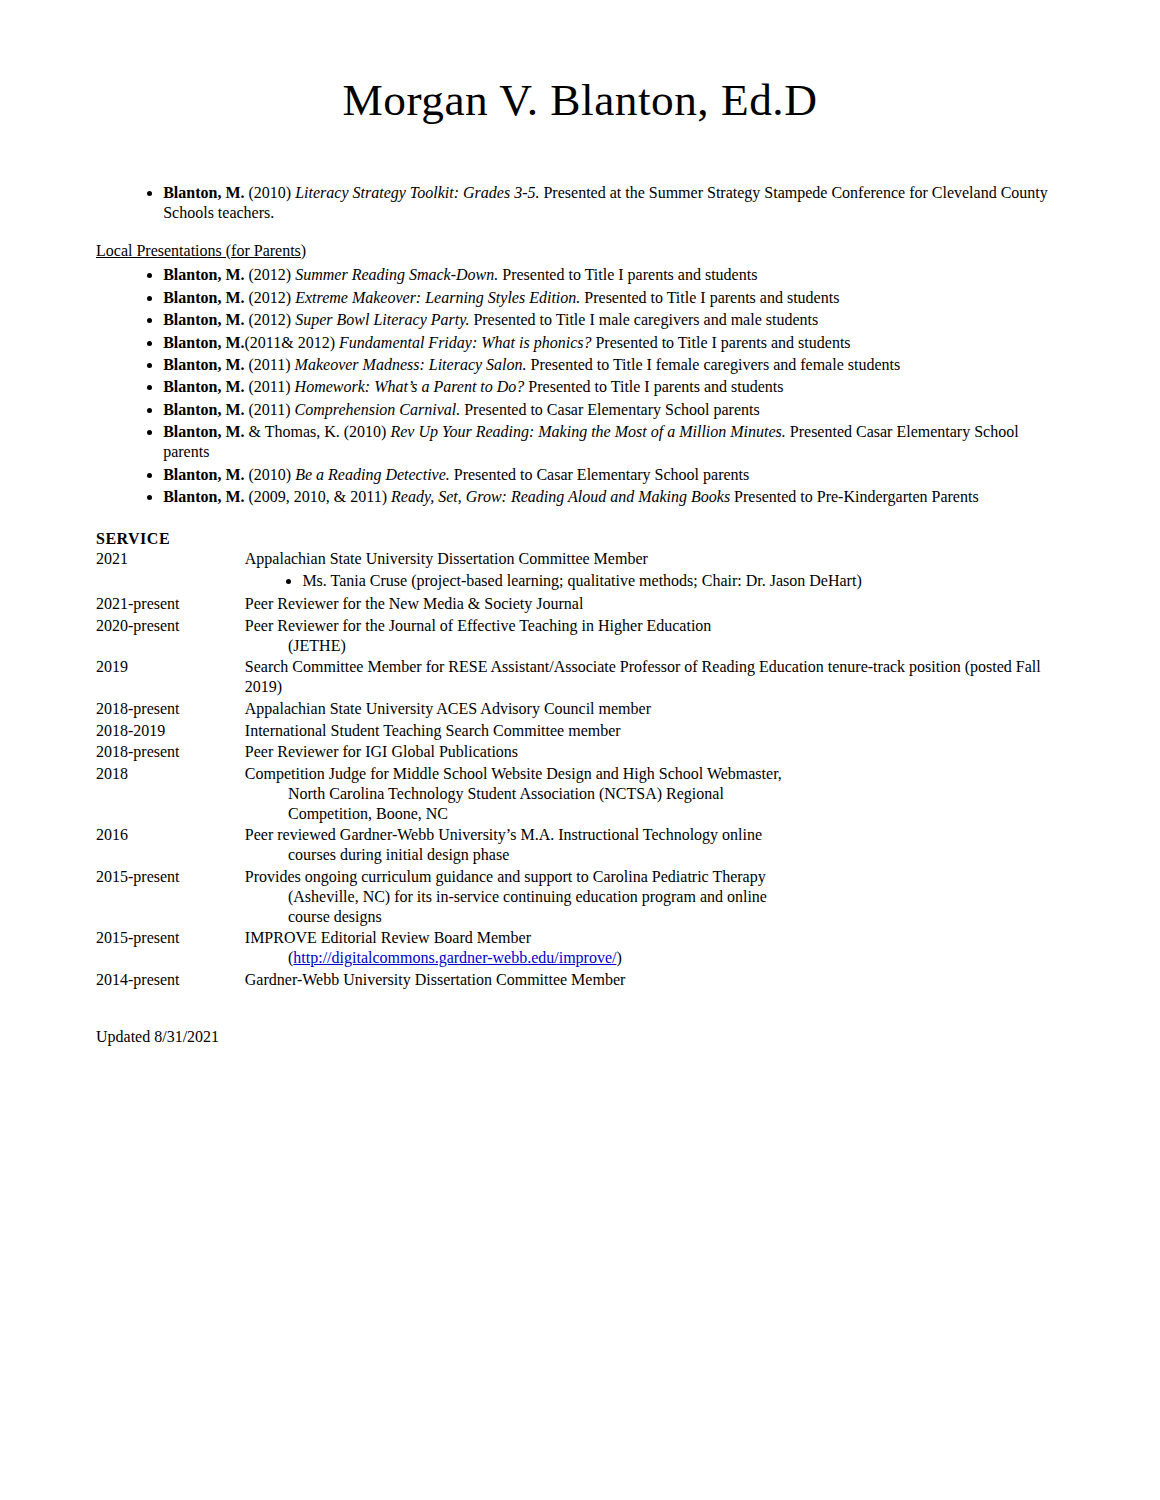Morgan V. Blanton, Ed.D
Blanton, M. (2010) Literacy Strategy Toolkit: Grades 3-5. Presented at the Summer Strategy Stampede Conference for Cleveland County Schools teachers.
Local Presentations (for Parents)
Blanton, M. (2012) Summer Reading Smack-Down. Presented to Title I parents and students
Blanton, M. (2012) Extreme Makeover: Learning Styles Edition. Presented to Title I parents and students
Blanton, M. (2012) Super Bowl Literacy Party. Presented to Title I male caregivers and male students
Blanton, M.(2011& 2012) Fundamental Friday: What is phonics? Presented to Title I parents and students
Blanton, M. (2011) Makeover Madness: Literacy Salon. Presented to Title I female caregivers and female students
Blanton, M. (2011) Homework: What’s a Parent to Do? Presented to Title I parents and students
Blanton, M. (2011) Comprehension Carnival. Presented to Casar Elementary School parents
Blanton, M. & Thomas, K. (2010) Rev Up Your Reading: Making the Most of a Million Minutes. Presented Casar Elementary School parents
Blanton, M. (2010) Be a Reading Detective. Presented to Casar Elementary School parents
Blanton, M. (2009, 2010, & 2011) Ready, Set, Grow: Reading Aloud and Making Books Presented to Pre-Kindergarten Parents
SERVICE
| 2021 | Appalachian State University Dissertation Committee Member Ms. Tania Cruse (project-based learning; qualitative methods; Chair: Dr. Jason DeHart) |
| 2021-present | Peer Reviewer for the New Media & Society Journal |
| 2020-present | Peer Reviewer for the Journal of Effective Teaching in Higher Education (JETHE) |
| 2019 | Search Committee Member for RESE Assistant/Associate Professor of Reading Education tenure-track position (posted Fall 2019) |
| 2018-present | Appalachian State University ACES Advisory Council member |
| 2018-2019 | International Student Teaching Search Committee member |
| 2018-present | Peer Reviewer for IGI Global Publications |
| 2018 | Competition Judge for Middle School Website Design and High School Webmaster, North Carolina Technology Student Association (NCTSA) Regional Competition, Boone, NC |
| 2016 | Peer reviewed Gardner-Webb University’s M.A. Instructional Technology online courses during initial design phase |
| 2015-present | Provides ongoing curriculum guidance and support to Carolina Pediatric Therapy (Asheville, NC) for its in-service continuing education program and online course designs |
| 2015-present | IMPROVE Editorial Review Board Member ( http://digitalcommons.gardner-webb.edu/improve/ ) |
| 2014-present | Gardner-Webb University Dissertation Committee Member |
Updated 8/31/2021